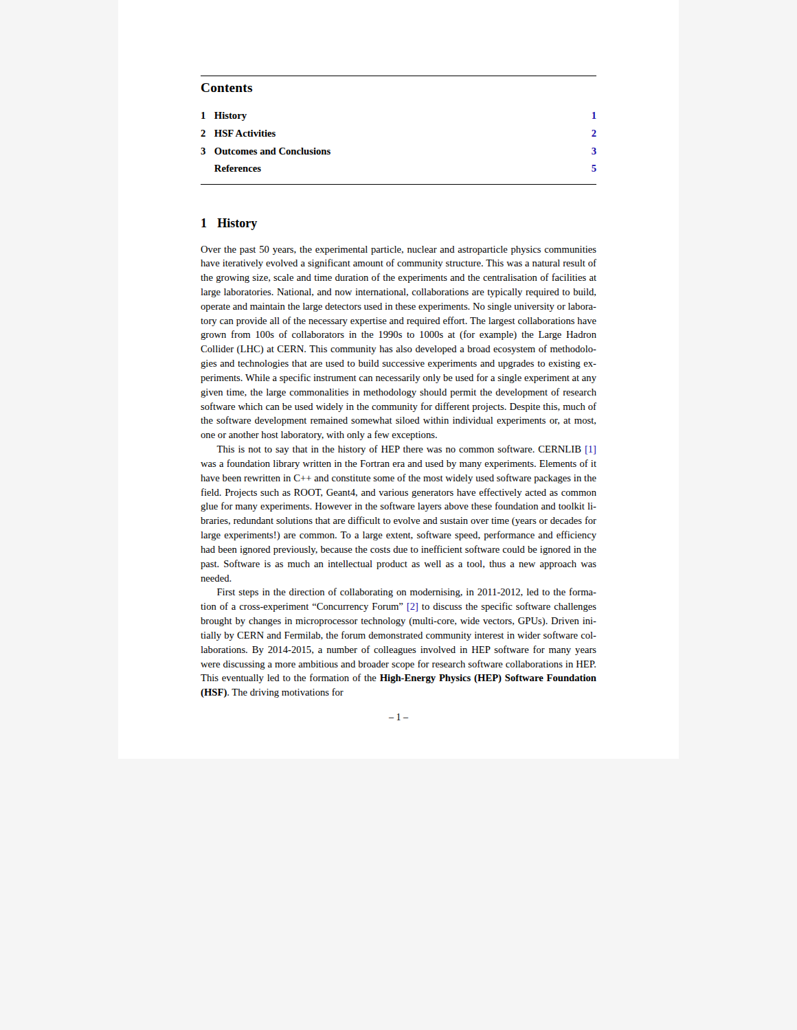Contents
| 1 | History | 1 |
| 2 | HSF Activities | 2 |
| 3 | Outcomes and Conclusions | 3 |
| | References | 5 |
1 History
Over the past 50 years, the experimental particle, nuclear and astroparticle physics communities have iteratively evolved a significant amount of community structure. This was a natural result of the growing size, scale and time duration of the experiments and the centralisation of facilities at large laboratories. National, and now international, collaborations are typically required to build, operate and maintain the large detectors used in these experiments. No single university or laboratory can provide all of the necessary expertise and required effort. The largest collaborations have grown from 100s of collaborators in the 1990s to 1000s at (for example) the Large Hadron Collider (LHC) at CERN. This community has also developed a broad ecosystem of methodologies and technologies that are used to build successive experiments and upgrades to existing experiments. While a specific instrument can necessarily only be used for a single experiment at any given time, the large commonalities in methodology should permit the development of research software which can be used widely in the community for different projects. Despite this, much of the software development remained somewhat siloed within individual experiments or, at most, one or another host laboratory, with only a few exceptions.
This is not to say that in the history of HEP there was no common software. CERNLIB [1] was a foundation library written in the Fortran era and used by many experiments. Elements of it have been rewritten in C++ and constitute some of the most widely used software packages in the field. Projects such as ROOT, Geant4, and various generators have effectively acted as common glue for many experiments. However in the software layers above these foundation and toolkit libraries, redundant solutions that are difficult to evolve and sustain over time (years or decades for large experiments!) are common. To a large extent, software speed, performance and efficiency had been ignored previously, because the costs due to inefficient software could be ignored in the past. Software is as much an intellectual product as well as a tool, thus a new approach was needed.
First steps in the direction of collaborating on modernising, in 2011-2012, led to the formation of a cross-experiment “Concurrency Forum” [2] to discuss the specific software challenges brought by changes in microprocessor technology (multi-core, wide vectors, GPUs). Driven initially by CERN and Fermilab, the forum demonstrated community interest in wider software collaborations. By 2014-2015, a number of colleagues involved in HEP software for many years were discussing a more ambitious and broader scope for research software collaborations in HEP. This eventually led to the formation of the High-Energy Physics (HEP) Software Foundation (HSF). The driving motivations for
– 1 –